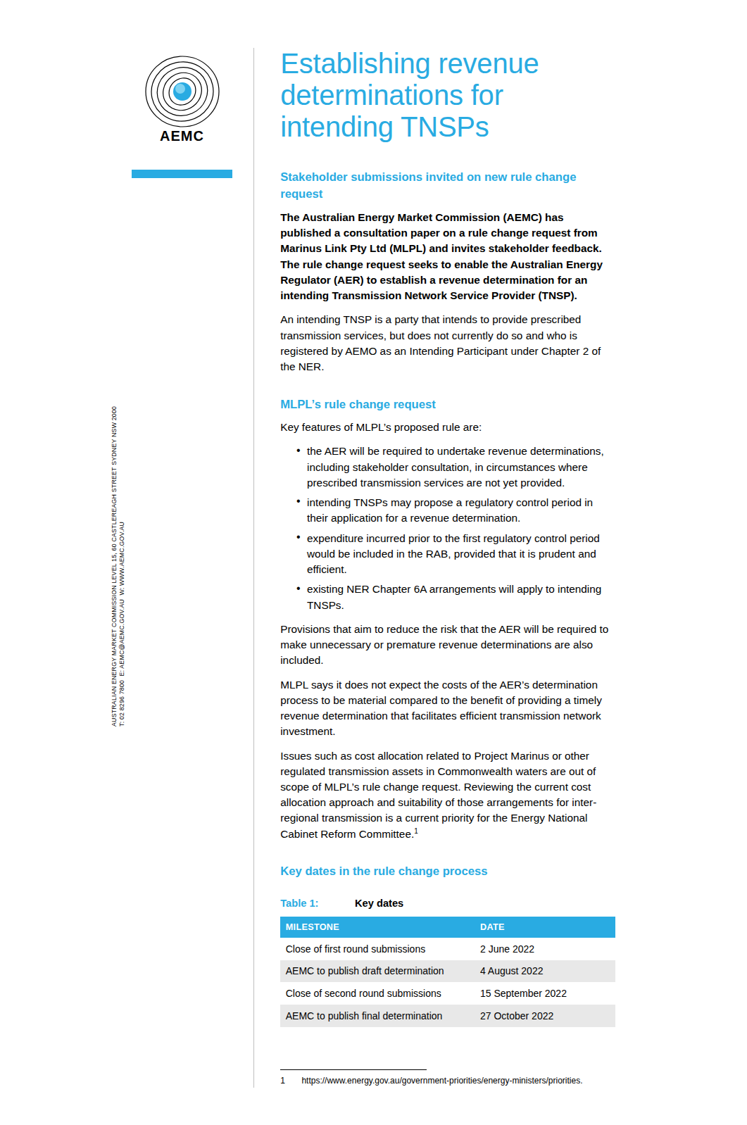AEMC
AUSTRALIAN ENERGY MARKET COMMISSION LEVEL 15, 60 CASTLEREAGH STREET SYDNEY NSW 2000 T: 02 8296 7800 E: AEMC@AEMC.GOV.AU W: WWW.AEMC.GOV.AU
Establishing revenue determinations for intending TNSPs
Stakeholder submissions invited on new rule change request
The Australian Energy Market Commission (AEMC) has published a consultation paper on a rule change request from Marinus Link Pty Ltd (MLPL) and invites stakeholder feedback. The rule change request seeks to enable the Australian Energy Regulator (AER) to establish a revenue determination for an intending Transmission Network Service Provider (TNSP).
An intending TNSP is a party that intends to provide prescribed transmission services, but does not currently do so and who is registered by AEMO as an Intending Participant under Chapter 2 of the NER.
MLPL’s rule change request
Key features of MLPL’s proposed rule are:
the AER will be required to undertake revenue determinations, including stakeholder consultation, in circumstances where prescribed transmission services are not yet provided.
intending TNSPs may propose a regulatory control period in their application for a revenue determination.
expenditure incurred prior to the first regulatory control period would be included in the RAB, provided that it is prudent and efficient.
existing NER Chapter 6A arrangements will apply to intending TNSPs.
Provisions that aim to reduce the risk that the AER will be required to make unnecessary or premature revenue determinations are also included.
MLPL says it does not expect the costs of the AER’s determination process to be material compared to the benefit of providing a timely revenue determination that facilitates efficient transmission network investment.
Issues such as cost allocation related to Project Marinus or other regulated transmission assets in Commonwealth waters are out of scope of MLPL’s rule change request. Reviewing the current cost allocation approach and suitability of those arrangements for inter-regional transmission is a current priority for the Energy National Cabinet Reform Committee.1
Key dates in the rule change process
Table 1: Key dates
| MILESTONE | DATE |
| --- | --- |
| Close of first round submissions | 2 June 2022 |
| AEMC to publish draft determination | 4 August 2022 |
| Close of second round submissions | 15 September 2022 |
| AEMC to publish final determination | 27 October 2022 |
1
https://www.energy.gov.au/government-priorities/energy-ministers/priorities.